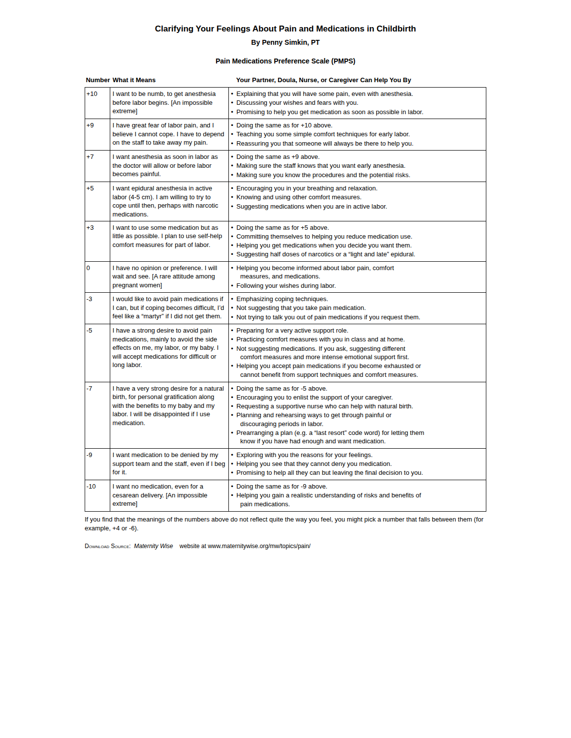Clarifying Your Feelings About Pain and Medications in Childbirth
By Penny Simkin, PT
Pain Medications Preference Scale (PMPS)
| Number | What it Means | Your Partner, Doula, Nurse, or Caregiver Can Help You By |
| --- | --- | --- |
| +10 | I want to be numb, to get anesthesia before labor begins. [An impossible extreme] | Explaining that you will have some pain, even with anesthesia. Discussing your wishes and fears with you. Promising to help you get medication as soon as possible in labor. |
| +9 | I have great fear of labor pain, and I believe I cannot cope. I have to depend on the staff to take away my pain. | Doing the same as for +10 above. Teaching you some simple comfort techniques for early labor. Reassuring you that someone will always be there to help you. |
| +7 | I want anesthesia as soon in labor as the doctor will allow or before labor becomes painful. | Doing the same as +9 above. Making sure the staff knows that you want early anesthesia. Making sure you know the procedures and the potential risks. |
| +5 | I want epidural anesthesia in active labor (4-5 cm). I am willing to try to cope until then, perhaps with narcotic medications. | Encouraging you in your breathing and relaxation. Knowing and using other comfort measures. Suggesting medications when you are in active labor. |
| +3 | I want to use some medication but as little as possible. I plan to use self-help comfort measures for part of labor. | Doing the same as for +5 above. Committing themselves to helping you reduce medication use. Helping you get medications when you decide you want them. Suggesting half doses of narcotics or a “light and late” epidural. |
| 0 | I have no opinion or preference. I will wait and see. [A rare attitude among pregnant women] | Helping you become informed about labor pain, comfort measures, and medications. Following your wishes during labor. |
| -3 | I would like to avoid pain medications if I can, but if coping becomes difficult, I’d feel like a “martyr” if I did not get them. | Emphasizing coping techniques. Not suggesting that you take pain medication. Not trying to talk you out of pain medications if you request them. |
| -5 | I have a strong desire to avoid pain medications, mainly to avoid the side effects on me, my labor, or my baby. I will accept medications for difficult or long labor. | Preparing for a very active support role. Practicing comfort measures with you in class and at home. Not suggesting medications. If you ask, suggesting different comfort measures and more intense emotional support first. Helping you accept pain medications if you become exhausted or cannot benefit from support techniques and comfort measures. |
| -7 | I have a very strong desire for a natural birth, for personal gratification along with the benefits to my baby and my labor. I will be disappointed if I use medication. | Doing the same as for -5 above. Encouraging you to enlist the support of your caregiver. Requesting a supportive nurse who can help with natural birth. Planning and rehearsing ways to get through painful or discouraging periods in labor. Prearranging a plan (e.g. a “last resort” code word) for letting them know if you have had enough and want medication. |
| -9 | I want medication to be denied by my support team and the staff, even if I beg for it. | Exploring with you the reasons for your feelings. Helping you see that they cannot deny you medication. Promising to help all they can but leaving the final decision to you. |
| -10 | I want no medication, even for a cesarean delivery. [An impossible extreme] | Doing the same as for -9 above. Helping you gain a realistic understanding of risks and benefits of pain medications. |
If you find that the meanings of the numbers above do not reflect quite the way you feel, you might pick a number that falls between them (for example, +4 or -6).
Download Source: Maternity Wise website at www.maternitywise.org/mw/topics/pain/